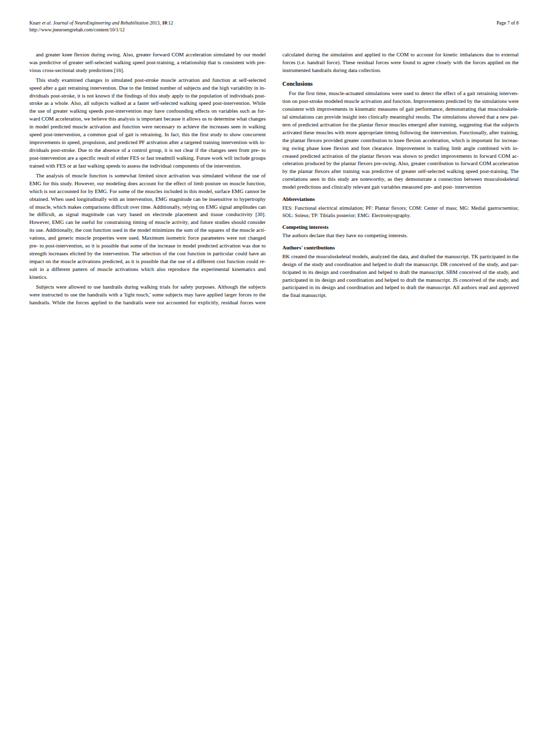Knarr et al. Journal of NeuroEngineering and Rehabilitation 2013, 10:12
http://www.jneuroengrehab.com/content/10/1/12
Page 7 of 8
and greater knee flexion during swing. Also, greater forward COM acceleration simulated by our model was predictive of greater self-selected walking speed post-training, a relationship that is consistent with previous cross-sectional study predictions [16].
This study examined changes in simulated post-stroke muscle activation and function at self-selected speed after a gait retraining intervention. Due to the limited number of subjects and the high variability in individuals post-stroke, it is not known if the findings of this study apply to the population of individuals post-stroke as a whole. Also, all subjects walked at a faster self-selected walking speed post-intervention. While the use of greater walking speeds post-intervention may have confounding effects on variables such as forward COM acceleration, we believe this analysis is important because it allows us to determine what changes in model predicted muscle activation and function were necessary to achieve the increases seen in walking speed post-intervention, a common goal of gait is retraining. In fact, this the first study to show concurrent improvements in speed, propulsion, and predicted PF activation after a targeted training intervention with individuals post-stroke. Due to the absence of a control group, it is not clear if the changes seen from pre- to post-intervention are a specific result of either FES or fast treadmill walking. Future work will include groups trained with FES or at fast walking speeds to assess the individual components of the intervention.
The analysis of muscle function is somewhat limited since activation was simulated without the use of EMG for this study. However, our modeling does account for the effect of limb posture on muscle function, which is not accounted for by EMG. For some of the muscles included in this model, surface EMG cannot be obtained. When used longitudinally with an intervention, EMG magnitude can be insensitive to hypertrophy of muscle, which makes comparisons difficult over time. Additionally, relying on EMG signal amplitudes can be difficult, as signal magnitude can vary based on electrode placement and tissue conductivity [30]. However, EMG can be useful for constraining timing of muscle activity, and future studies should consider its use. Additionally, the cost function used in the model minimizes the sum of the squares of the muscle activations, and generic muscle properties were used. Maximum isometric force parameters were not changed pre- to post-intervention, so it is possible that some of the increase in model predicted activation was due to strength increases elicited by the intervention. The selection of the cost function in particular could have an impact on the muscle activations predicted, as it is possible that the use of a different cost function could result in a different pattern of muscle activations which also reproduce the experimental kinematics and kinetics.
Subjects were allowed to use handrails during walking trials for safety purposes. Although the subjects were instructed to use the handrails with a 'light touch,' some subjects may have applied larger forces to the handrails. While the forces applied to the handrails were not accounted for explicitly, residual forces were calculated during the simulation and applied to the COM to account for kinetic imbalances due to external forces (i.e. handrail force). These residual forces were found to agree closely with the forces applied on the instrumented handrails during data collection.
Conclusions
For the first time, muscle-actuated simulations were used to detect the effect of a gait retraining intervention on post-stroke modeled muscle activation and function. Improvements predicted by the simulations were consistent with improvements in kinematic measures of gait performance, demonstrating that musculoskeletal simulations can provide insight into clinically meaningful results. The simulations showed that a new pattern of predicted activation for the plantar flexor muscles emerged after training, suggesting that the subjects activated these muscles with more appropriate timing following the intervention. Functionally, after training, the plantar flexors provided greater contribution to knee flexion acceleration, which is important for increasing swing phase knee flexion and foot clearance. Improvement in trailing limb angle combined with increased predicted activation of the plantar flexors was shown to predict improvements in forward COM acceleration produced by the plantar flexors pre-swing. Also, greater contribution to forward COM acceleration by the plantar flexors after training was predictive of greater self-selected walking speed post-training. The correlations seen in this study are noteworthy, as they demonstrate a connection between musculoskeletal model predictions and clinically relevant gait variables measured pre- and post- intervention
Abbreviations
FES: Functional electrical stimulation; PF: Plantar flexors; COM: Center of mass; MG: Medial gastrocnemius; SOL: Soleus; TP: Tibialis posterior; EMG: Electromyography.
Competing interests
The authors declare that they have no competing interests.
Authors' contributions
BK created the musculoskeletal models, analyzed the data, and drafted the manuscript. TK participated in the design of the study and coordination and helped to draft the manuscript. DR conceived of the study, and participated in its design and coordination and helped to draft the manuscript. SBM conceived of the study, and participated in its design and coordination and helped to draft the manuscript. JS conceived of the study, and participated in its design and coordination and helped to draft the manuscript. All authors read and approved the final manuscript.